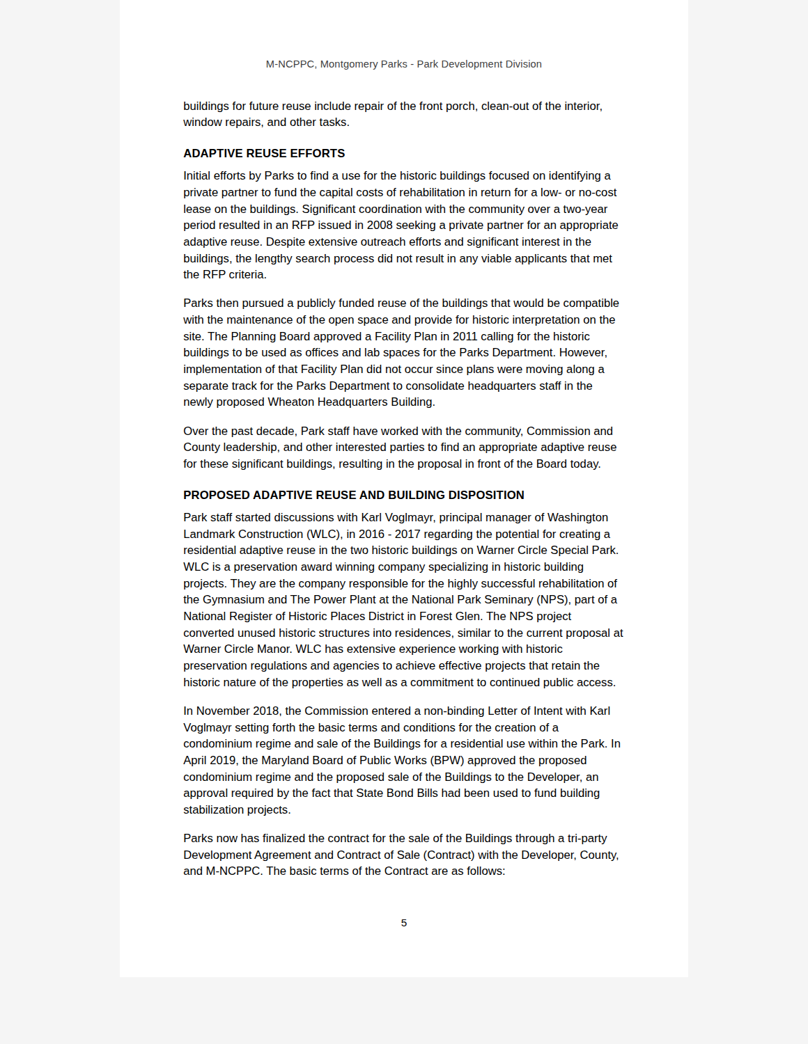M-NCPPC, Montgomery Parks - Park Development Division
buildings for future reuse include repair of the front porch, clean-out of the interior, window repairs, and other tasks.
Adaptive Reuse Efforts
Initial efforts by Parks to find a use for the historic buildings focused on identifying a private partner to fund the capital costs of rehabilitation in return for a low- or no-cost lease on the buildings. Significant coordination with the community over a two-year period resulted in an RFP issued in 2008 seeking a private partner for an appropriate adaptive reuse. Despite extensive outreach efforts and significant interest in the buildings, the lengthy search process did not result in any viable applicants that met the RFP criteria.
Parks then pursued a publicly funded reuse of the buildings that would be compatible with the maintenance of the open space and provide for historic interpretation on the site. The Planning Board approved a Facility Plan in 2011 calling for the historic buildings to be used as offices and lab spaces for the Parks Department. However, implementation of that Facility Plan did not occur since plans were moving along a separate track for the Parks Department to consolidate headquarters staff in the newly proposed Wheaton Headquarters Building.
Over the past decade, Park staff have worked with the community, Commission and County leadership, and other interested parties to find an appropriate adaptive reuse for these significant buildings, resulting in the proposal in front of the Board today.
Proposed Adaptive Reuse and Building Disposition
Park staff started discussions with Karl Voglmayr, principal manager of Washington Landmark Construction (WLC), in 2016 - 2017 regarding the potential for creating a residential adaptive reuse in the two historic buildings on Warner Circle Special Park. WLC is a preservation award winning company specializing in historic building projects. They are the company responsible for the highly successful rehabilitation of the Gymnasium and The Power Plant at the National Park Seminary (NPS), part of a National Register of Historic Places District in Forest Glen. The NPS project converted unused historic structures into residences, similar to the current proposal at Warner Circle Manor. WLC has extensive experience working with historic preservation regulations and agencies to achieve effective projects that retain the historic nature of the properties as well as a commitment to continued public access.
In November 2018, the Commission entered a non-binding Letter of Intent with Karl Voglmayr setting forth the basic terms and conditions for the creation of a condominium regime and sale of the Buildings for a residential use within the Park. In April 2019, the Maryland Board of Public Works (BPW) approved the proposed condominium regime and the proposed sale of the Buildings to the Developer, an approval required by the fact that State Bond Bills had been used to fund building stabilization projects.
Parks now has finalized the contract for the sale of the Buildings through a tri-party Development Agreement and Contract of Sale (Contract) with the Developer, County, and M-NCPPC. The basic terms of the Contract are as follows:
5